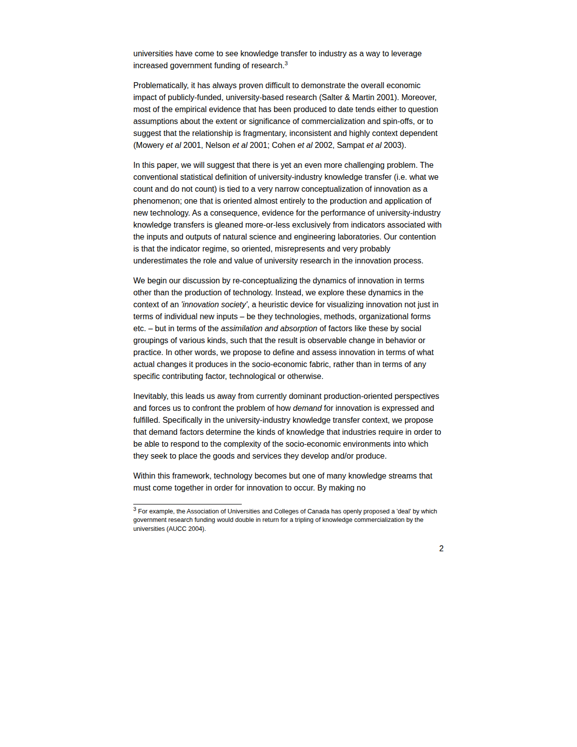universities have come to see knowledge transfer to industry as a way to leverage increased government funding of research.3
Problematically, it has always proven difficult to demonstrate the overall economic impact of publicly-funded, university-based research (Salter & Martin 2001). Moreover, most of the empirical evidence that has been produced to date tends either to question assumptions about the extent or significance of commercialization and spin-offs, or to suggest that the relationship is fragmentary, inconsistent and highly context dependent (Mowery et al 2001, Nelson et al 2001; Cohen et al 2002, Sampat et al 2003).
In this paper, we will suggest that there is yet an even more challenging problem. The conventional statistical definition of university-industry knowledge transfer (i.e. what we count and do not count) is tied to a very narrow conceptualization of innovation as a phenomenon; one that is oriented almost entirely to the production and application of new technology. As a consequence, evidence for the performance of university-industry knowledge transfers is gleaned more-or-less exclusively from indicators associated with the inputs and outputs of natural science and engineering laboratories. Our contention is that the indicator regime, so oriented, misrepresents and very probably underestimates the role and value of university research in the innovation process.
We begin our discussion by re-conceptualizing the dynamics of innovation in terms other than the production of technology. Instead, we explore these dynamics in the context of an 'innovation society', a heuristic device for visualizing innovation not just in terms of individual new inputs – be they technologies, methods, organizational forms etc. – but in terms of the assimilation and absorption of factors like these by social groupings of various kinds, such that the result is observable change in behavior or practice. In other words, we propose to define and assess innovation in terms of what actual changes it produces in the socio-economic fabric, rather than in terms of any specific contributing factor, technological or otherwise.
Inevitably, this leads us away from currently dominant production-oriented perspectives and forces us to confront the problem of how demand for innovation is expressed and fulfilled. Specifically in the university-industry knowledge transfer context, we propose that demand factors determine the kinds of knowledge that industries require in order to be able to respond to the complexity of the socio-economic environments into which they seek to place the goods and services they develop and/or produce.
Within this framework, technology becomes but one of many knowledge streams that must come together in order for innovation to occur. By making no
3 For example, the Association of Universities and Colleges of Canada has openly proposed a 'deal' by which government research funding would double in return for a tripling of knowledge commercialization by the universities (AUCC 2004).
2